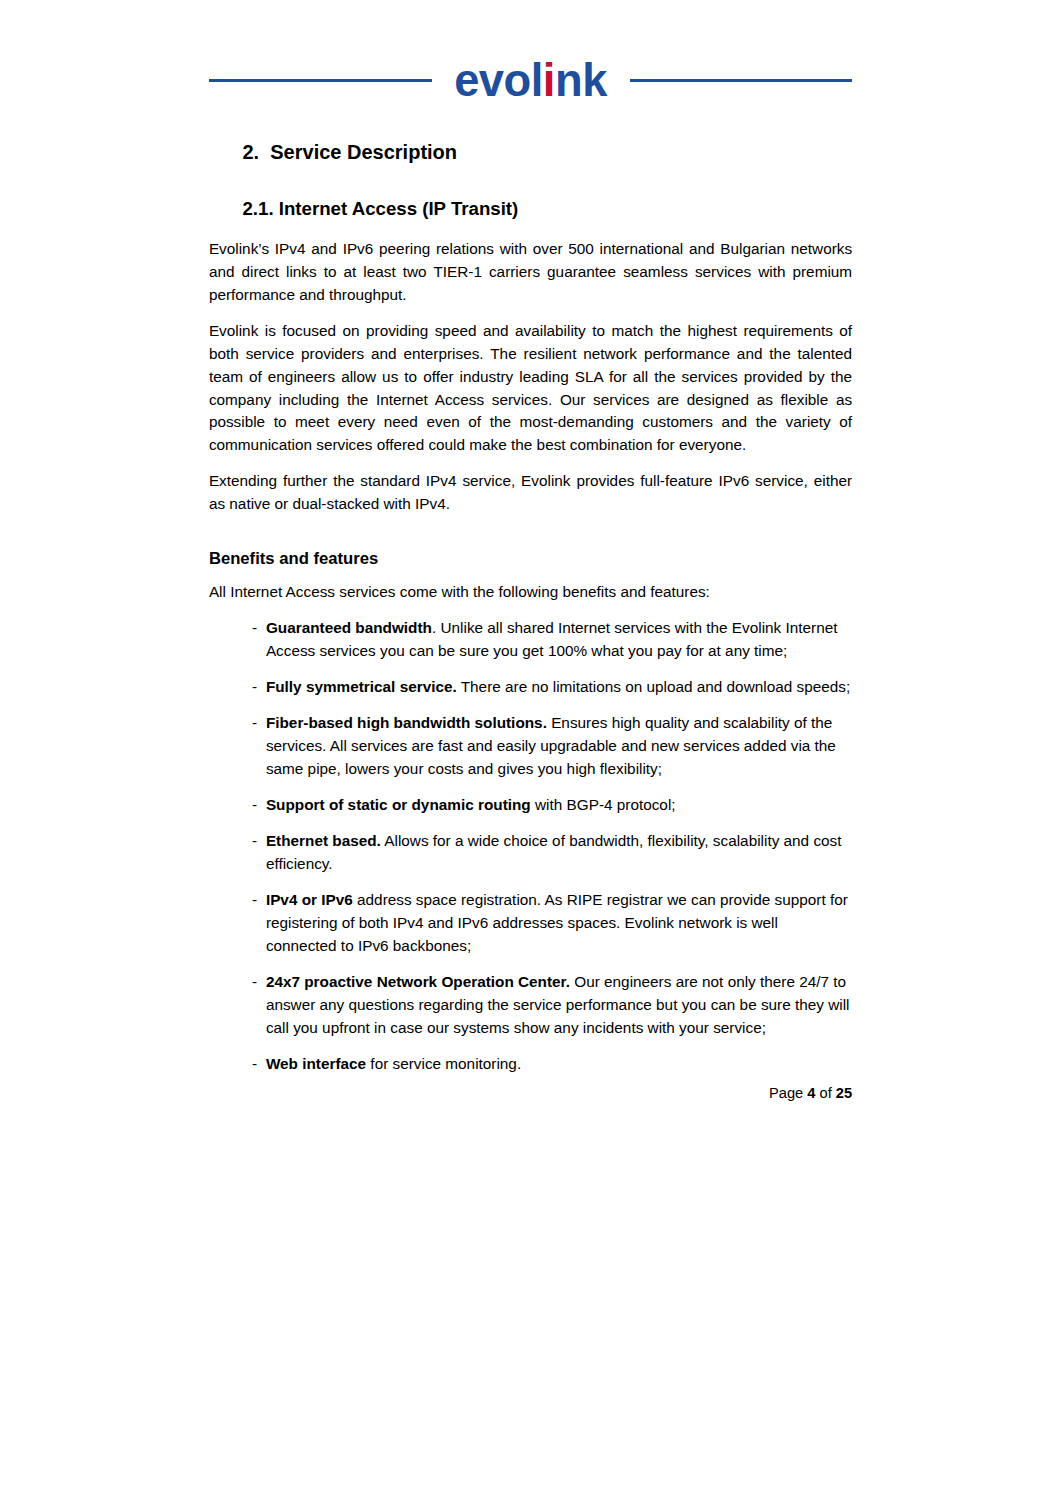evolink
2. Service Description
2.1. Internet Access (IP Transit)
Evolink’s IPv4 and IPv6 peering relations with over 500 international and Bulgarian networks and direct links to at least two TIER-1 carriers guarantee seamless services with premium performance and throughput.
Evolink is focused on providing speed and availability to match the highest requirements of both service providers and enterprises. The resilient network performance and the talented team of engineers allow us to offer industry leading SLA for all the services provided by the company including the Internet Access services. Our services are designed as flexible as possible to meet every need even of the most-demanding customers and the variety of communication services offered could make the best combination for everyone.
Extending further the standard IPv4 service, Evolink provides full-feature IPv6 service, either as native or dual-stacked with IPv4.
Benefits and features
All Internet Access services come with the following benefits and features:
Guaranteed bandwidth. Unlike all shared Internet services with the Evolink Internet Access services you can be sure you get 100% what you pay for at any time;
Fully symmetrical service. There are no limitations on upload and download speeds;
Fiber-based high bandwidth solutions. Ensures high quality and scalability of the services. All services are fast and easily upgradable and new services added via the same pipe, lowers your costs and gives you high flexibility;
Support of static or dynamic routing with BGP-4 protocol;
Ethernet based. Allows for a wide choice of bandwidth, flexibility, scalability and cost efficiency.
IPv4 or IPv6 address space registration. As RIPE registrar we can provide support for registering of both IPv4 and IPv6 addresses spaces. Evolink network is well connected to IPv6 backbones;
24x7 proactive Network Operation Center. Our engineers are not only there 24/7 to answer any questions regarding the service performance but you can be sure they will call you upfront in case our systems show any incidents with your service;
Web interface for service monitoring.
Page 4 of 25